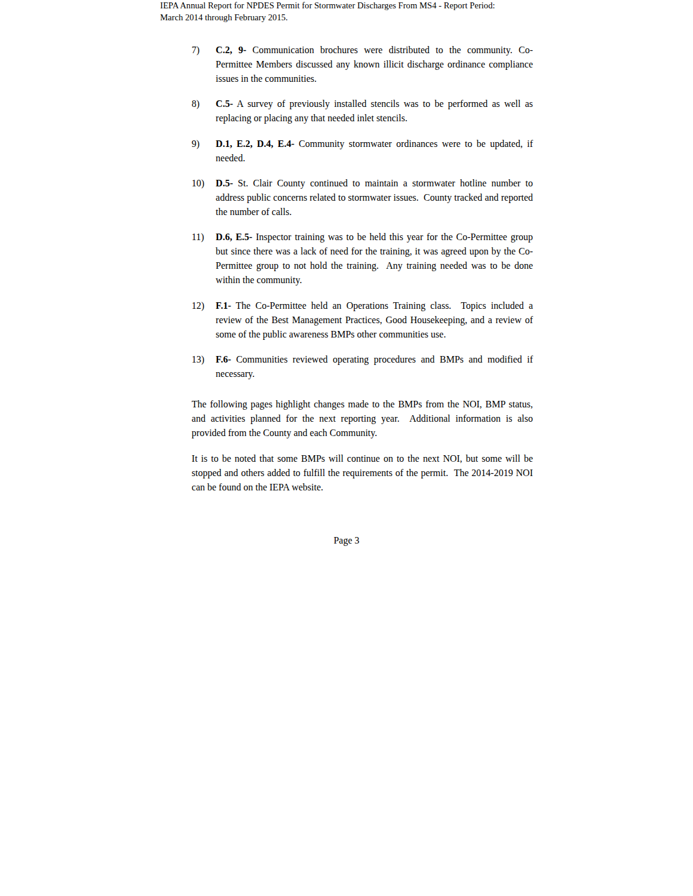IEPA Annual Report for NPDES Permit for Stormwater Discharges From MS4 - Report Period:
March 2014 through February 2015.
C.2, 9- Communication brochures were distributed to the community. Co-Permittee Members discussed any known illicit discharge ordinance compliance issues in the communities.
C.5- A survey of previously installed stencils was to be performed as well as replacing or placing any that needed inlet stencils.
D.1, E.2, D.4, E.4- Community stormwater ordinances were to be updated, if needed.
D.5- St. Clair County continued to maintain a stormwater hotline number to address public concerns related to stormwater issues. County tracked and reported the number of calls.
D.6, E.5- Inspector training was to be held this year for the Co-Permittee group but since there was a lack of need for the training, it was agreed upon by the Co-Permittee group to not hold the training. Any training needed was to be done within the community.
F.1- The Co-Permittee held an Operations Training class. Topics included a review of the Best Management Practices, Good Housekeeping, and a review of some of the public awareness BMPs other communities use.
F.6- Communities reviewed operating procedures and BMPs and modified if necessary.
The following pages highlight changes made to the BMPs from the NOI, BMP status, and activities planned for the next reporting year. Additional information is also provided from the County and each Community.
It is to be noted that some BMPs will continue on to the next NOI, but some will be stopped and others added to fulfill the requirements of the permit. The 2014-2019 NOI can be found on the IEPA website.
Page 3